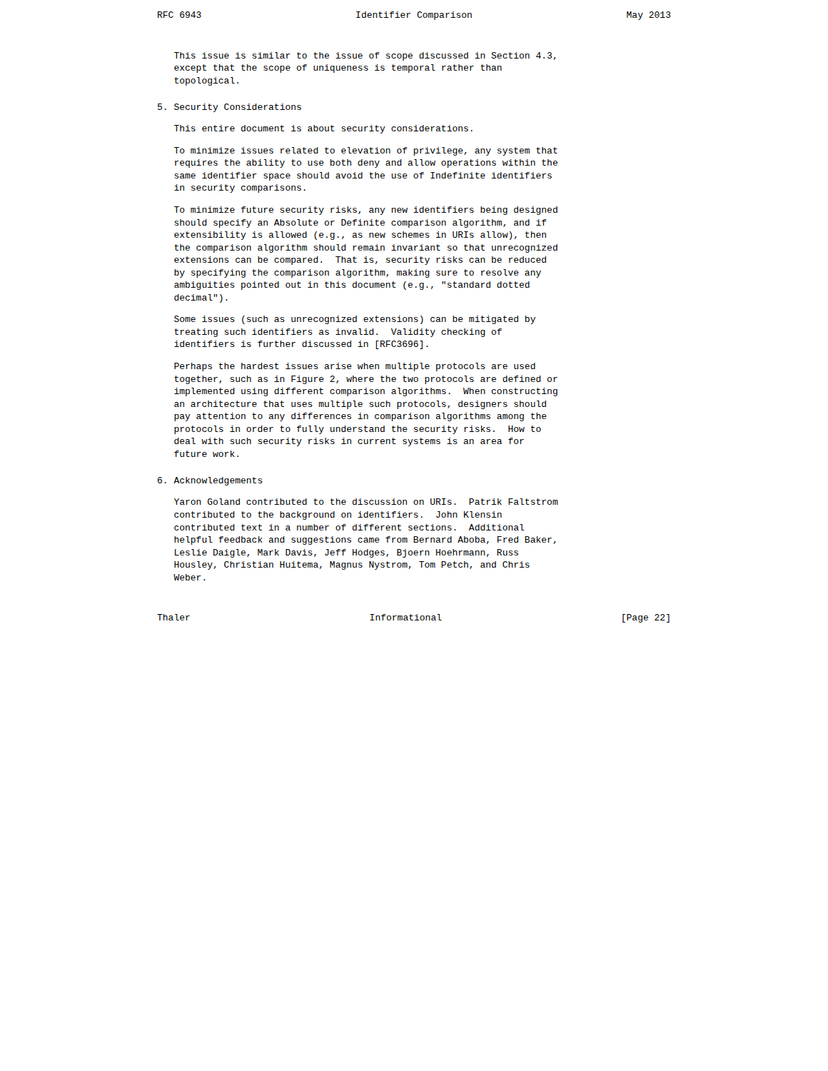RFC 6943 Identifier Comparison May 2013
This issue is similar to the issue of scope discussed in Section 4.3, except that the scope of uniqueness is temporal rather than topological.
5. Security Considerations
This entire document is about security considerations.
To minimize issues related to elevation of privilege, any system that requires the ability to use both deny and allow operations within the same identifier space should avoid the use of Indefinite identifiers in security comparisons.
To minimize future security risks, any new identifiers being designed should specify an Absolute or Definite comparison algorithm, and if extensibility is allowed (e.g., as new schemes in URIs allow), then the comparison algorithm should remain invariant so that unrecognized extensions can be compared. That is, security risks can be reduced by specifying the comparison algorithm, making sure to resolve any ambiguities pointed out in this document (e.g., "standard dotted decimal").
Some issues (such as unrecognized extensions) can be mitigated by treating such identifiers as invalid. Validity checking of identifiers is further discussed in [RFC3696].
Perhaps the hardest issues arise when multiple protocols are used together, such as in Figure 2, where the two protocols are defined or implemented using different comparison algorithms. When constructing an architecture that uses multiple such protocols, designers should pay attention to any differences in comparison algorithms among the protocols in order to fully understand the security risks. How to deal with such security risks in current systems is an area for future work.
6. Acknowledgements
Yaron Goland contributed to the discussion on URIs. Patrik Faltstrom contributed to the background on identifiers. John Klensin contributed text in a number of different sections. Additional helpful feedback and suggestions came from Bernard Aboba, Fred Baker, Leslie Daigle, Mark Davis, Jeff Hodges, Bjoern Hoehrmann, Russ Housley, Christian Huitema, Magnus Nystrom, Tom Petch, and Chris Weber.
Thaler Informational [Page 22]